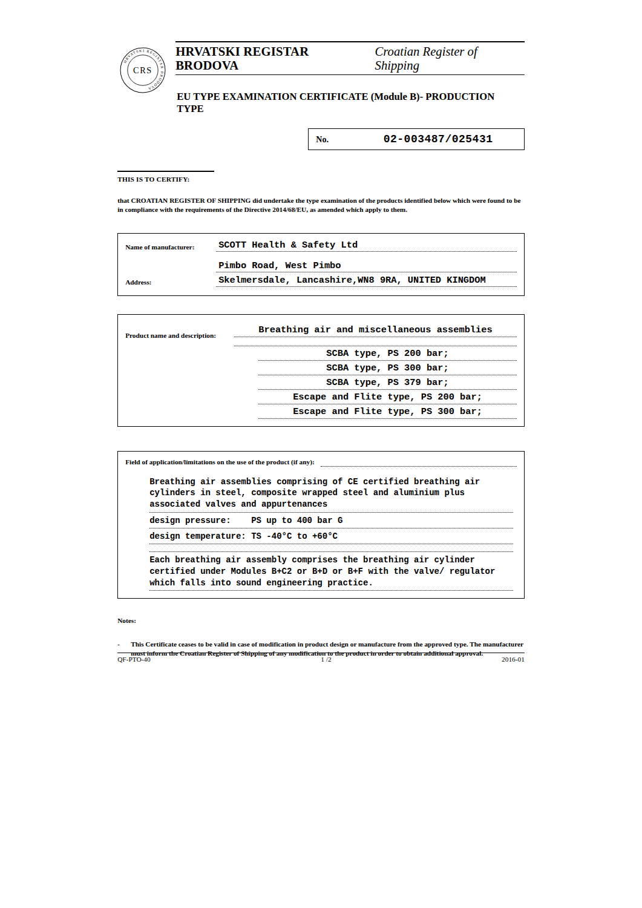HRVATSKI REGISTAR BRODOVA CRS
HRVATSKI REGISTAR BRODOVA
Croatian Register of Shipping
EU TYPE EXAMINATION CERTIFICATE (Module B)- PRODUCTION TYPE
No.
02-003487/025431
THIS IS TO CERTIFY:
that CROATIAN REGISTER OF SHIPPING did undertake the type examination of the products identified below which were found to be in compliance with the requirements of the Directive 2014/68/EU, as amended which apply to them.
Name of manufacturer:
SCOTT Health & Safety Ltd
Address:
Pimbo Road, West Pimbo
Skelmersdale, Lancashire,WN8 9RA, UNITED KINGDOM
Product name and description:
Breathing air and miscellaneous assemblies
SCBA type, PS 200 bar;
SCBA type, PS 300 bar;
SCBA type, PS 379 bar;
Escape and Flite type, PS 200 bar;
Escape and Flite type, PS 300 bar;
Field of application/limitations on the use of the product (if any):
Breathing air assemblies comprising of CE certified breathing air cylinders in steel, composite wrapped steel and aluminium plus associated valves and appurtenances
design pressure: PS up to 400 bar G
design temperature: TS -40°C to +60°C
Each breathing air assembly comprises the breathing air cylinder certified under Modules B+C2 or B+D or B+F with the valve/ regulator which falls into sound engineering practice.
Notes:
-
This Certificate ceases to be valid in case of modification in product design or manufacture from the approved type. The manufacturer must inform the Croatian Register of Shipping of any modification to the product in order to obtain additional approval.
QF-PTO-40
1 /2
2016-01